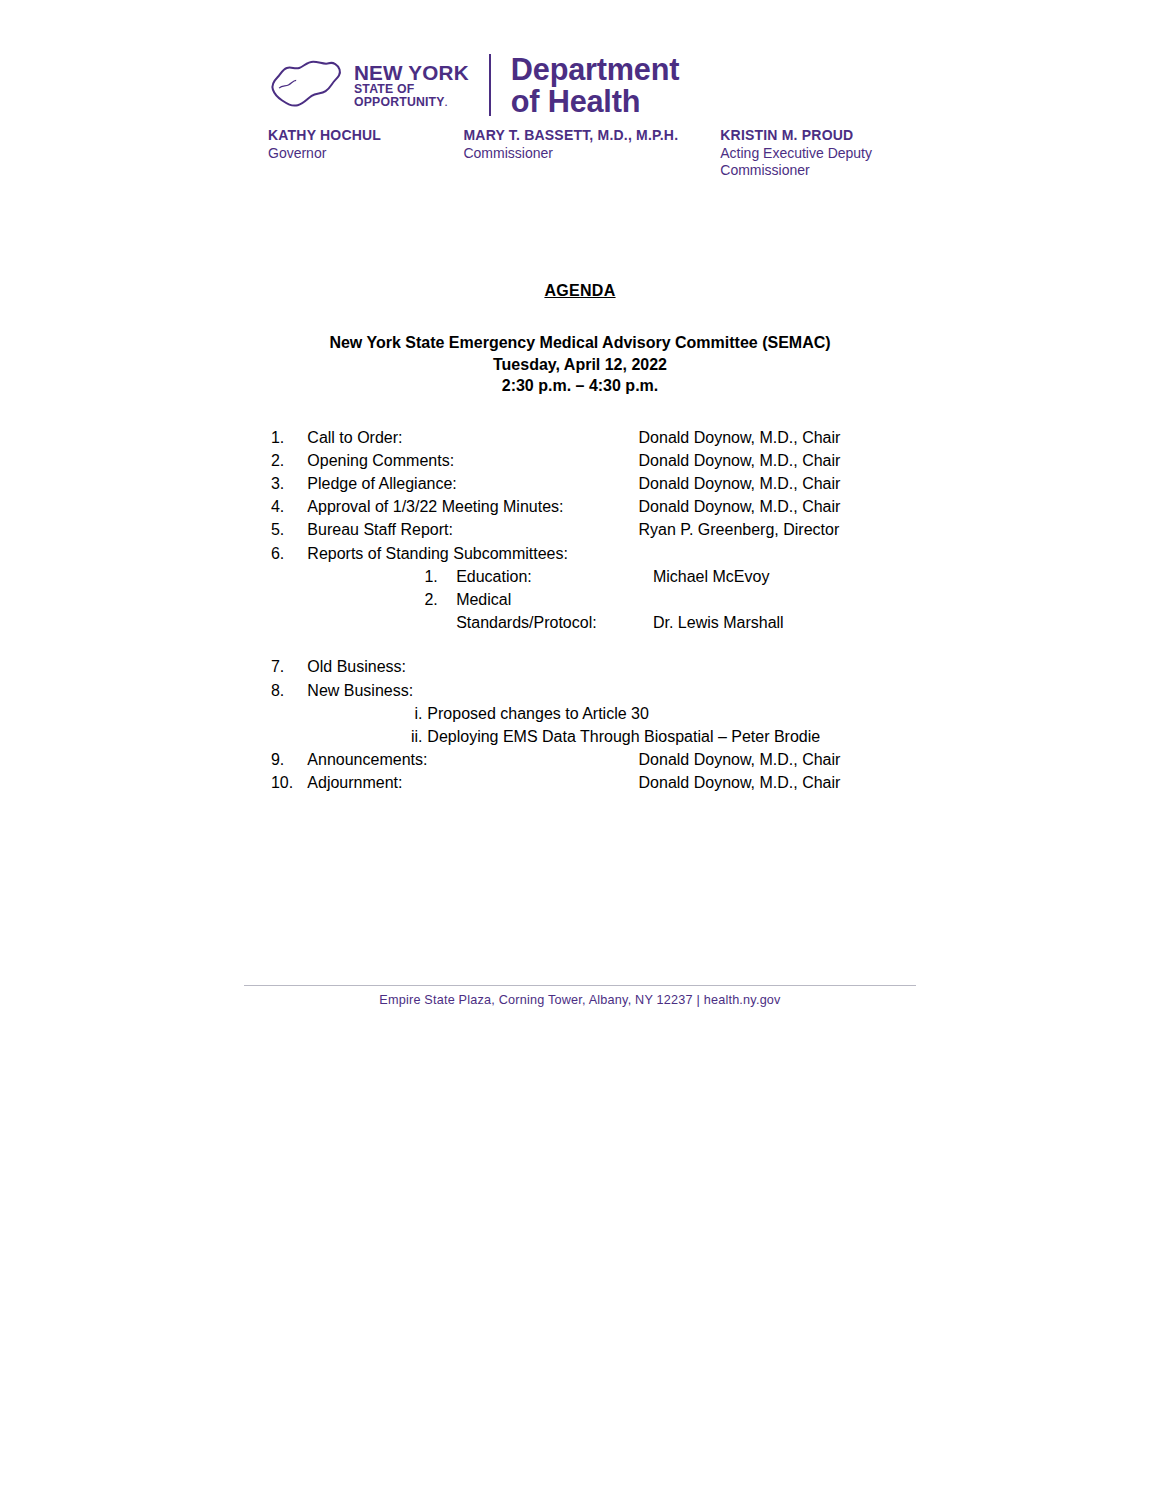NEW YORK
STATE OF
OPPORTUNITY.
Department
of Health
KATHY HOCHUL
Governor
MARY T. BASSETT, M.D., M.P.H.
Commissioner
KRISTIN M. PROUD
Acting Executive Deputy Commissioner
AGENDA
New York State Emergency Medical Advisory Committee (SEMAC)
Tuesday, April 12, 2022
2:30 p.m. – 4:30 p.m.
Call to Order: Donald Doynow, M.D., Chair
Opening Comments: Donald Doynow, M.D., Chair
Pledge of Allegiance: Donald Doynow, M.D., Chair
Approval of 1/3/22 Meeting Minutes: Donald Doynow, M.D., Chair
Bureau Staff Report: Ryan P. Greenberg, Director
Reports of Standing Subcommittees:
Education: Michael McEvoy
Medical Standards/Protocol: Dr. Lewis Marshall
Old Business:
New Business:
Proposed changes to Article 30
Deploying EMS Data Through Biospatial – Peter Brodie
Announcements: Donald Doynow, M.D., Chair
Adjournment: Donald Doynow, M.D., Chair
Empire State Plaza, Corning Tower, Albany, NY 12237 | health.ny.gov